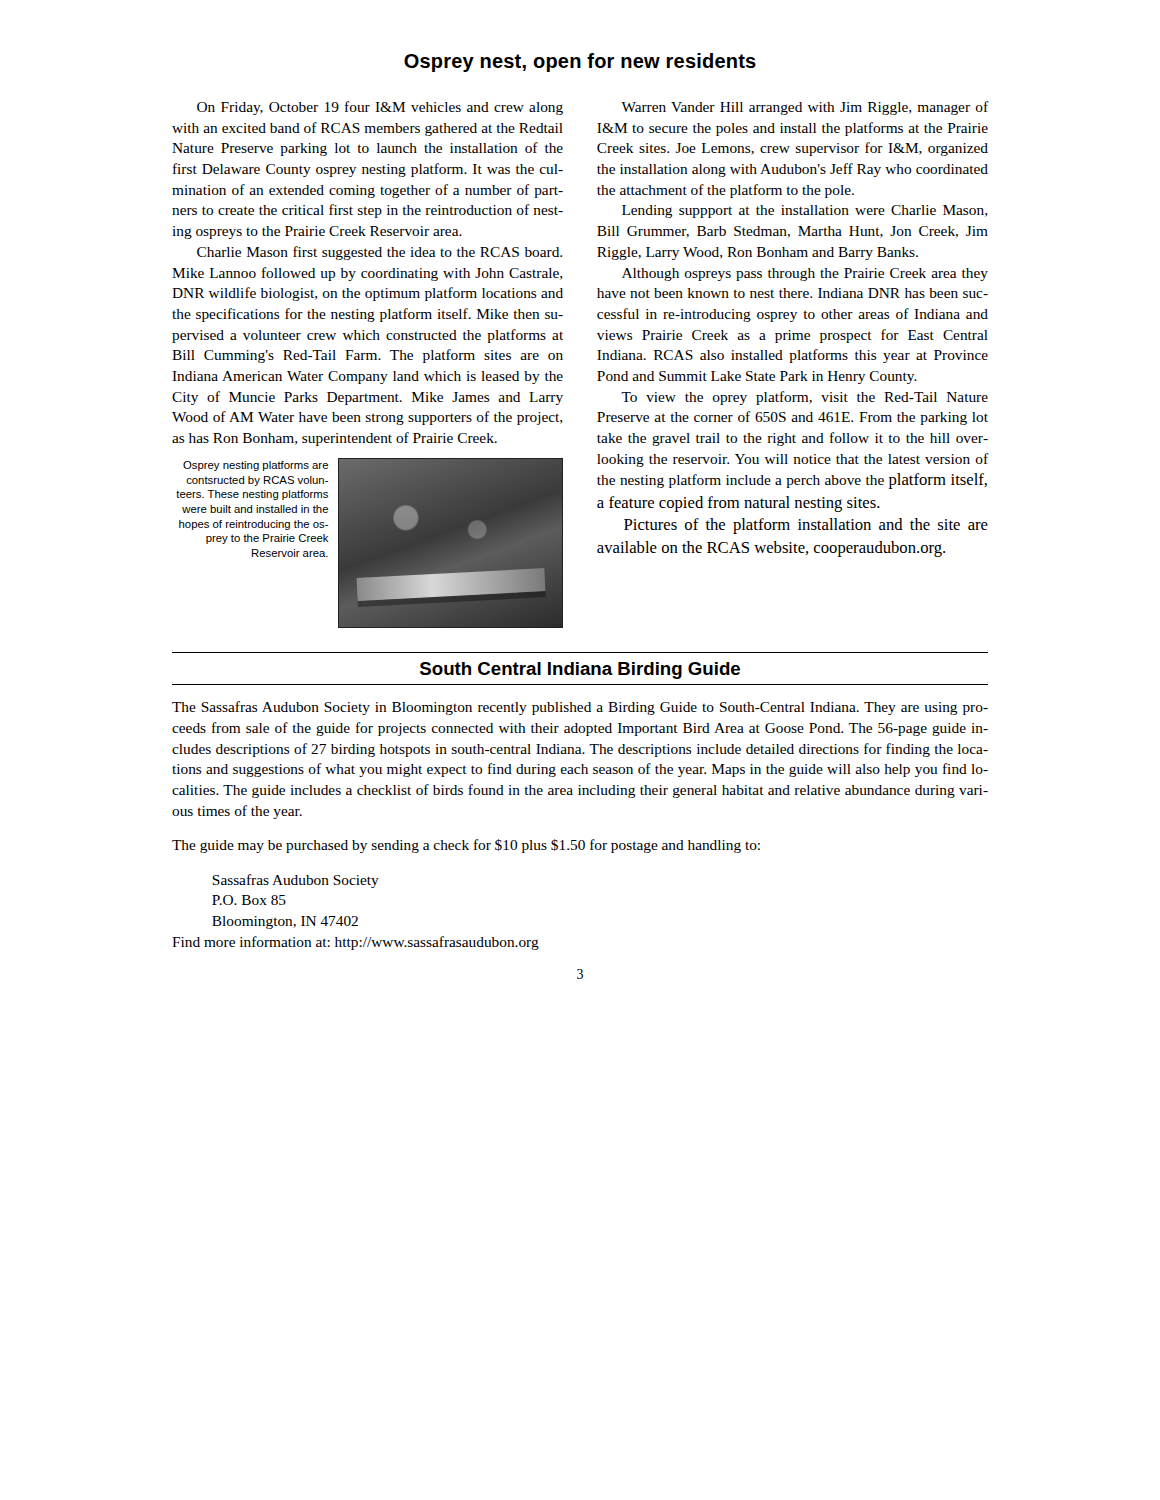Osprey nest, open for new residents
On Friday, October 19 four I&M vehicles and crew along with an excited band of RCAS members gathered at the Redtail Nature Preserve parking lot to launch the installation of the first Delaware County osprey nesting platform. It was the culmination of an extended coming together of a number of partners to create the critical first step in the reintroduction of nesting ospreys to the Prairie Creek Reservoir area.
Charlie Mason first suggested the idea to the RCAS board. Mike Lannoo followed up by coordinating with John Castrale, DNR wildlife biologist, on the optimum platform locations and the specifications for the nesting platform itself. Mike then supervised a volunteer crew which constructed the platforms at Bill Cumming's Red-Tail Farm. The platform sites are on Indiana American Water Company land which is leased by the City of Muncie Parks Department. Mike James and Larry Wood of AM Water have been strong supporters of the project, as has Ron Bonham, superintendent of Prairie Creek.
Osprey nesting platforms are contsructed by RCAS volunteers. These nesting platforms were built and installed in the hopes of reintroducing the osprey to the Prairie Creek Reservoir area.
Warren Vander Hill arranged with Jim Riggle, manager of I&M to secure the poles and install the platforms at the Prairie Creek sites. Joe Lemons, crew supervisor for I&M, organized the installation along with Audubon's Jeff Ray who coordinated the attachment of the platform to the pole.
Lending suppport at the installation were Charlie Mason, Bill Grummer, Barb Stedman, Martha Hunt, Jon Creek, Jim Riggle, Larry Wood, Ron Bonham and Barry Banks.
Although ospreys pass through the Prairie Creek area they have not been known to nest there. Indiana DNR has been successful in re-introducing osprey to other areas of Indiana and views Prairie Creek as a prime prospect for East Central Indiana. RCAS also installed platforms this year at Province Pond and Summit Lake State Park in Henry County.
To view the oprey platform, visit the Red-Tail Nature Preserve at the corner of 650S and 461E. From the parking lot take the gravel trail to the right and follow it to the hill overlooking the reservoir. You will notice that the latest version of the nesting platform include a perch above the platform itself, a feature copied from natural nesting sites.
Pictures of the platform installation and the site are available on the RCAS website, cooperaudubon.org.
South Central Indiana Birding Guide
The Sassafras Audubon Society in Bloomington recently published a Birding Guide to South-Central Indiana. They are using proceeds from sale of the guide for projects connected with their adopted Important Bird Area at Goose Pond. The 56-page guide includes descriptions of 27 birding hotspots in south-central Indiana. The descriptions include detailed directions for finding the locations and suggestions of what you might expect to find during each season of the year. Maps in the guide will also help you find localities. The guide includes a checklist of birds found in the area including their general habitat and relative abundance during various times of the year.
The guide may be purchased by sending a check for $10 plus $1.50 for postage and handling to:
Sassafras Audubon Society
P.O. Box 85
Bloomington, IN 47402
Find more information at: http://www.sassafrasaudubon.org
3